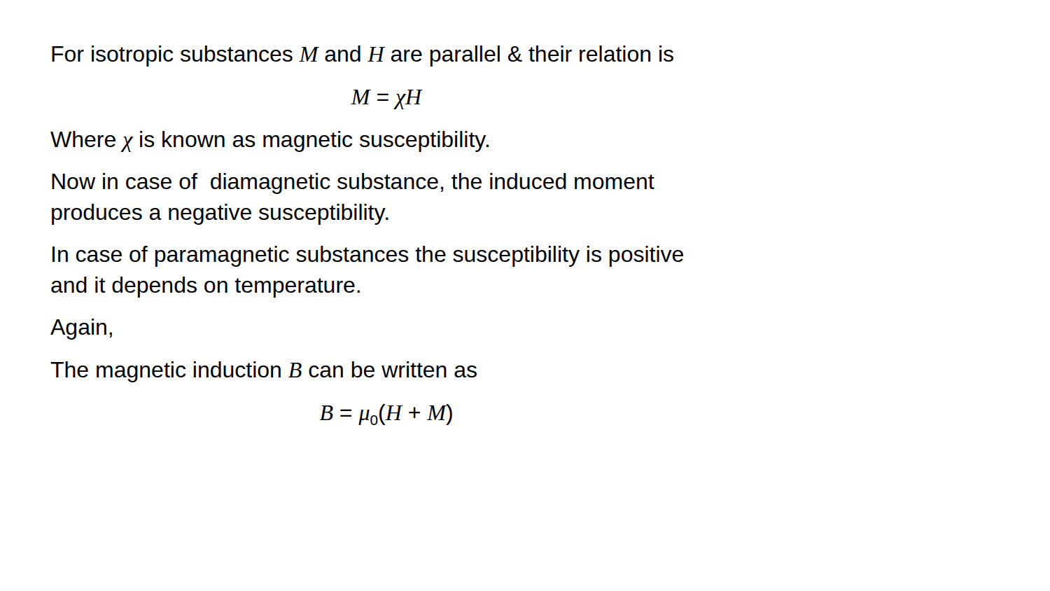For isotropic substances M and H are parallel & their relation is
M = χH
Where χ is known as magnetic susceptibility.
Now in case of diamagnetic substance, the induced moment produces a negative susceptibility.
In case of paramagnetic substances the susceptibility is positive and it depends on temperature.
Again,
The magnetic induction B can be written as
B = μ0(H + M)